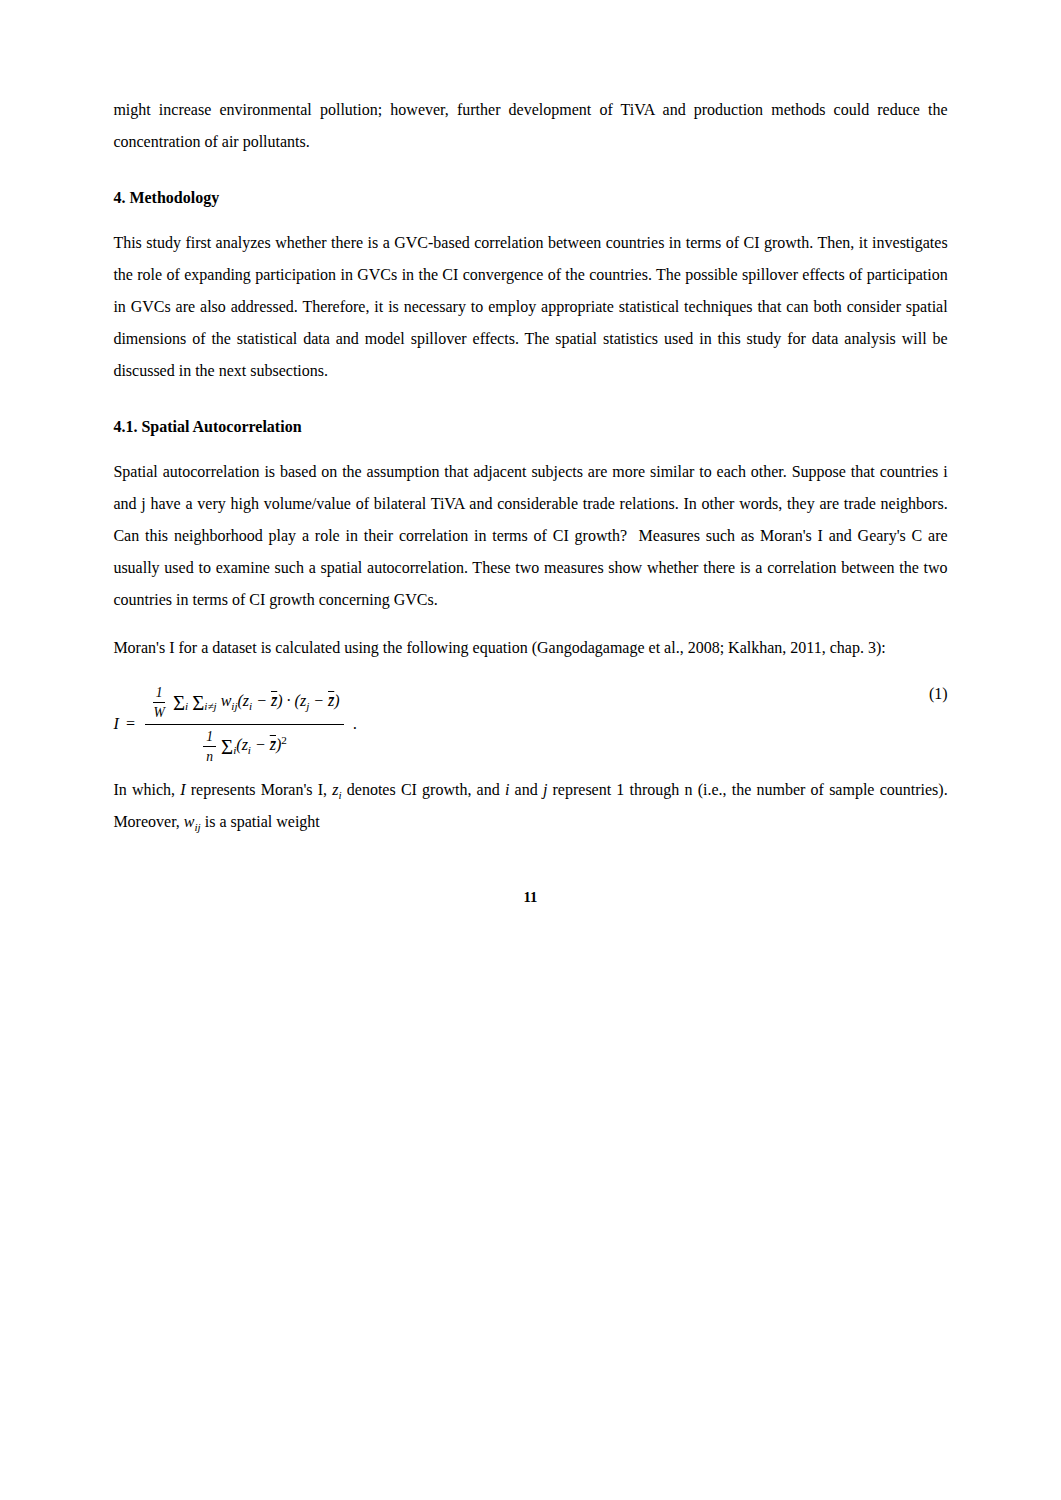might increase environmental pollution; however, further development of TiVA and production methods could reduce the concentration of air pollutants.
4. Methodology
This study first analyzes whether there is a GVC-based correlation between countries in terms of CI growth. Then, it investigates the role of expanding participation in GVCs in the CI convergence of the countries. The possible spillover effects of participation in GVCs are also addressed. Therefore, it is necessary to employ appropriate statistical techniques that can both consider spatial dimensions of the statistical data and model spillover effects. The spatial statistics used in this study for data analysis will be discussed in the next subsections.
4.1. Spatial Autocorrelation
Spatial autocorrelation is based on the assumption that adjacent subjects are more similar to each other. Suppose that countries i and j have a very high volume/value of bilateral TiVA and considerable trade relations. In other words, they are trade neighbors. Can this neighborhood play a role in their correlation in terms of CI growth? Measures such as Moran's I and Geary's C are usually used to examine such a spatial autocorrelation. These two measures show whether there is a correlation between the two countries in terms of CI growth concerning GVCs.
Moran's I for a dataset is calculated using the following equation (Gangodagamage et al., 2008; Kalkhan, 2011, chap. 3):
I = 1 W Σi Σi≠j wij(zi − z̄) · (zj − z̄) 1 n Σi(zi − z̄)2 .
(1)
In which, I represents Moran's I, zi denotes CI growth, and i and j represent 1 through n (i.e., the number of sample countries). Moreover, wij is a spatial weight
11